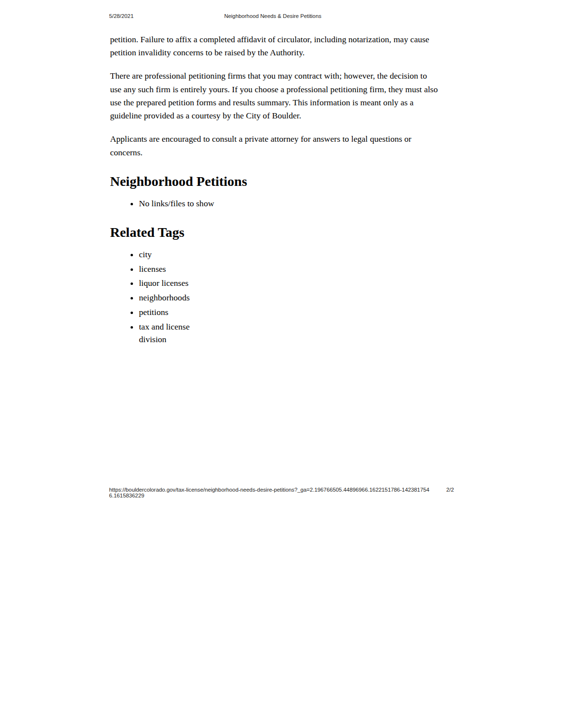5/28/2021 Neighborhood Needs & Desire Petitions
petition. Failure to affix a completed affidavit of circulator, including notarization, may cause petition invalidity concerns to be raised by the Authority.
There are professional petitioning firms that you may contract with; however, the decision to use any such firm is entirely yours. If you choose a professional petitioning firm, they must also use the prepared petition forms and results summary. This information is meant only as a guideline provided as a courtesy by the City of Boulder.
Applicants are encouraged to consult a private attorney for answers to legal questions or concerns.
Neighborhood Petitions
No links/files to show
Related Tags
city
licenses
liquor licenses
neighborhoods
petitions
tax and licensedivision
https://bouldercolorado.gov/tax-license/neighborhood-needs-desire-petitions?_ga=2.196766505.44896966.1622151786-1423817546.1615836229 2/2